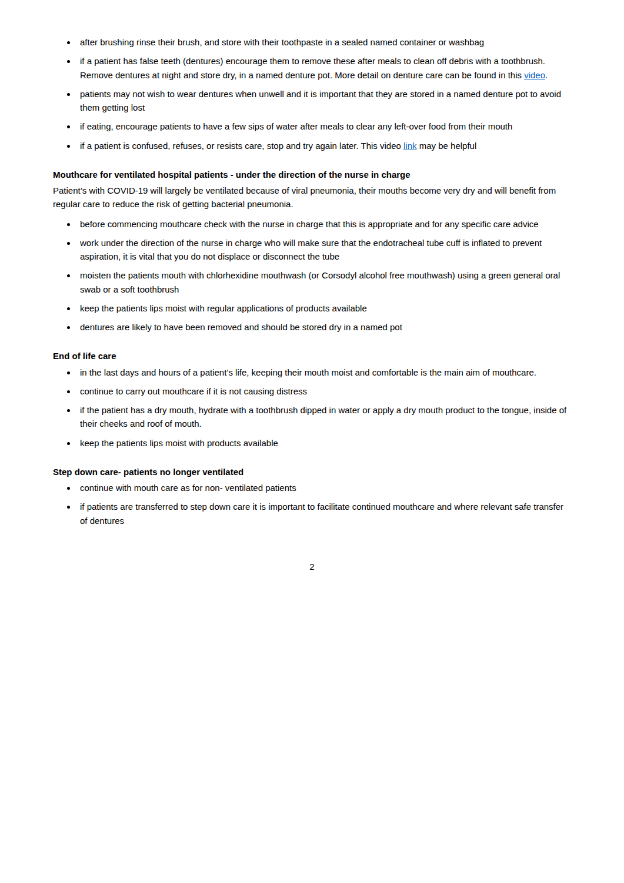after brushing rinse their brush, and store with their toothpaste in a sealed named container or washbag
if a patient has false teeth (dentures) encourage them to remove these after meals to clean off debris with a toothbrush. Remove dentures at night and store dry, in a named denture pot. More detail on denture care can be found in this video.
patients may not wish to wear dentures when unwell and it is important that they are stored in a named denture pot to avoid them getting lost
if eating, encourage patients to have a few sips of water after meals to clear any left-over food from their mouth
if a patient is confused, refuses, or resists care, stop and try again later. This video link may be helpful
Mouthcare for ventilated hospital patients - under the direction of the nurse in charge
Patient’s with COVID-19 will largely be ventilated because of viral pneumonia, their mouths become very dry and will benefit from regular care to reduce the risk of getting bacterial pneumonia.
before commencing mouthcare check with the nurse in charge that this is appropriate and for any specific care advice
work under the direction of the nurse in charge who will make sure that the endotracheal tube cuff is inflated to prevent aspiration, it is vital that you do not displace or disconnect the tube
moisten the patients mouth with chlorhexidine mouthwash (or Corsodyl alcohol free mouthwash) using a green general oral swab or a soft toothbrush
keep the patients lips moist with regular applications of products available
dentures are likely to have been removed and should be stored dry in a named pot
End of life care
in the last days and hours of a patient’s life, keeping their mouth moist and comfortable is the main aim of mouthcare.
continue to carry out mouthcare if it is not causing distress
if the patient has a dry mouth, hydrate with a toothbrush dipped in water or apply a dry mouth product to the tongue, inside of their cheeks and roof of mouth.
keep the patients lips moist with products available
Step down care- patients no longer ventilated
continue with mouth care as for non- ventilated patients
if patients are transferred to step down care it is important to facilitate continued mouthcare and where relevant safe transfer of dentures
2